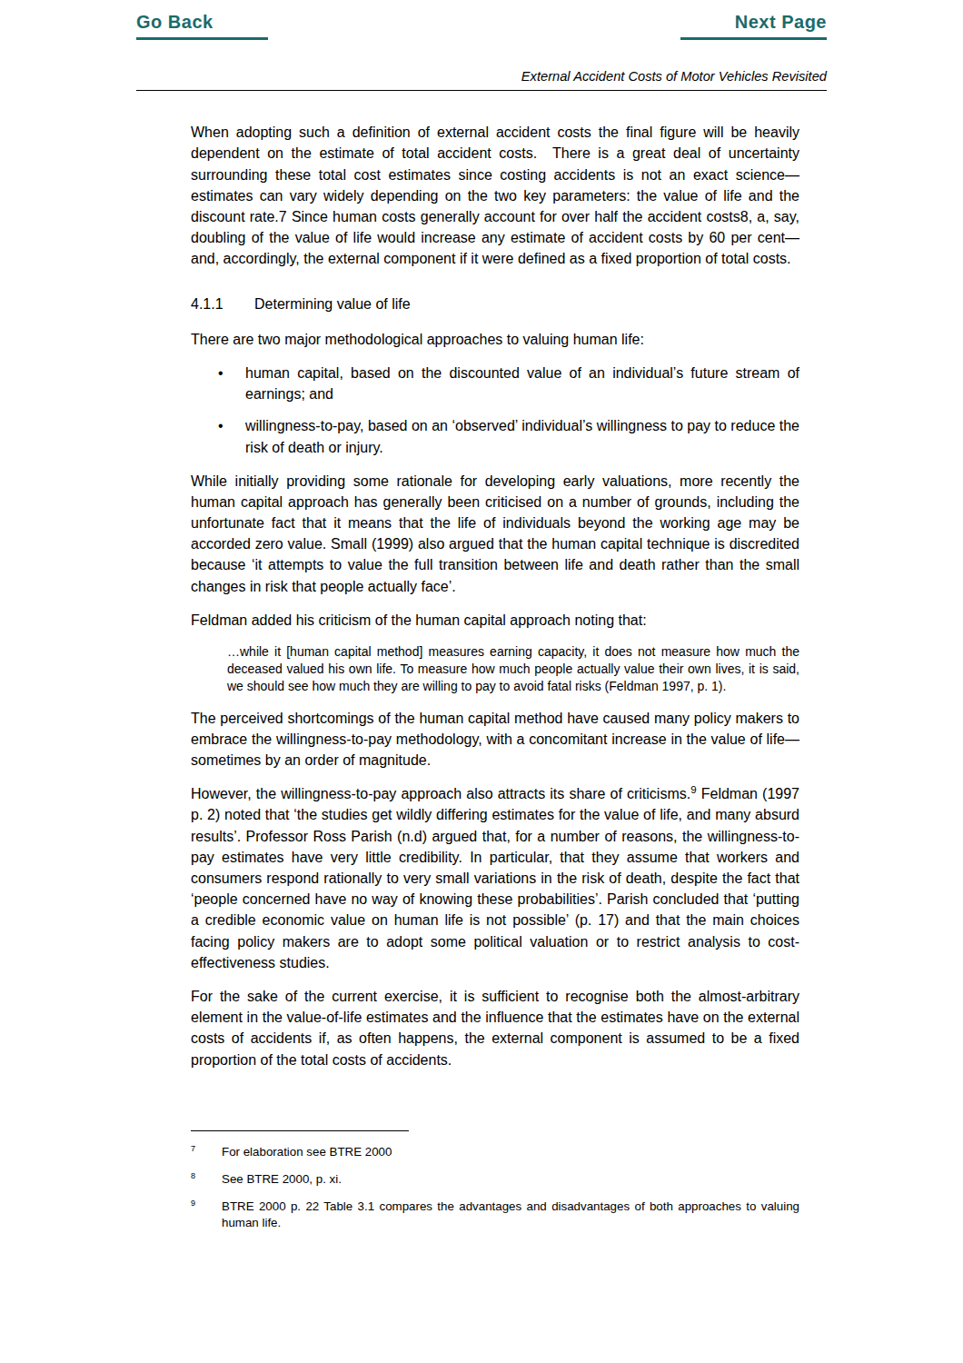Go Back Next Page
External Accident Costs of Motor Vehicles Revisited
When adopting such a definition of external accident costs the final figure will be heavily dependent on the estimate of total accident costs. There is a great deal of uncertainty surrounding these total cost estimates since costing accidents is not an exact science—estimates can vary widely depending on the two key parameters: the value of life and the discount rate.7 Since human costs generally account for over half the accident costs8, a, say, doubling of the value of life would increase any estimate of accident costs by 60 per cent—and, accordingly, the external component if it were defined as a fixed proportion of total costs.
4.1.1 Determining value of life
There are two major methodological approaches to valuing human life:
human capital, based on the discounted value of an individual’s future stream of earnings; and
willingness-to-pay, based on an ‘observed’ individual’s willingness to pay to reduce the risk of death or injury.
While initially providing some rationale for developing early valuations, more recently the human capital approach has generally been criticised on a number of grounds, including the unfortunate fact that it means that the life of individuals beyond the working age may be accorded zero value. Small (1999) also argued that the human capital technique is discredited because ‘it attempts to value the full transition between life and death rather than the small changes in risk that people actually face’.
Feldman added his criticism of the human capital approach noting that:
…while it [human capital method] measures earning capacity, it does not measure how much the deceased valued his own life. To measure how much people actually value their own lives, it is said, we should see how much they are willing to pay to avoid fatal risks (Feldman 1997, p. 1).
The perceived shortcomings of the human capital method have caused many policy makers to embrace the willingness-to-pay methodology, with a concomitant increase in the value of life—sometimes by an order of magnitude.
However, the willingness-to-pay approach also attracts its share of criticisms.9 Feldman (1997 p. 2) noted that ‘the studies get wildly differing estimates for the value of life, and many absurd results’. Professor Ross Parish (n.d) argued that, for a number of reasons, the willingness-to-pay estimates have very little credibility. In particular, that they assume that workers and consumers respond rationally to very small variations in the risk of death, despite the fact that ‘people concerned have no way of knowing these probabilities’. Parish concluded that ‘putting a credible economic value on human life is not possible’ (p. 17) and that the main choices facing policy makers are to adopt some political valuation or to restrict analysis to cost-effectiveness studies.
For the sake of the current exercise, it is sufficient to recognise both the almost-arbitrary element in the value-of-life estimates and the influence that the estimates have on the external costs of accidents if, as often happens, the external component is assumed to be a fixed proportion of the total costs of accidents.
7
For elaboration see BTRE 2000
8
See BTRE 2000, p. xi.
9
BTRE 2000 p. 22 Table 3.1 compares the advantages and disadvantages of both approaches to valuing human life.